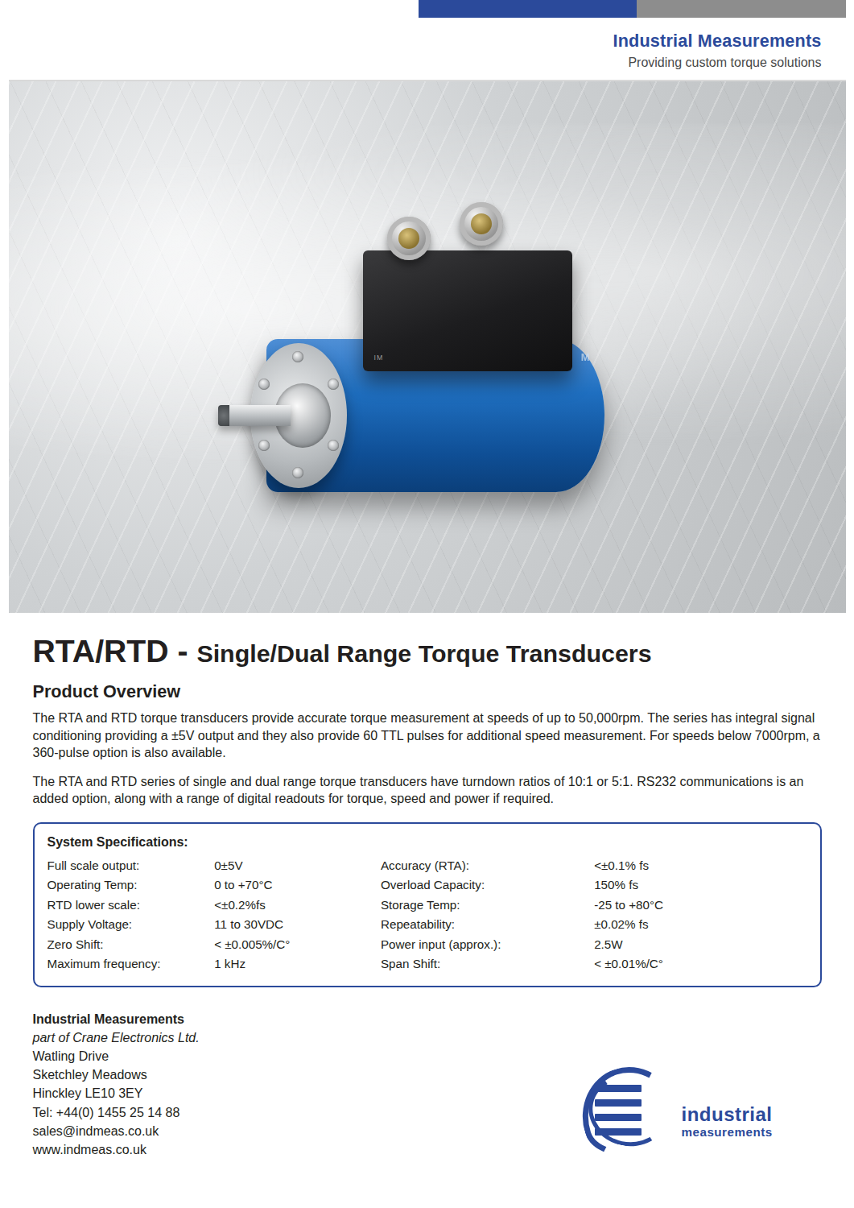Industrial Measurements
Providing custom torque solutions
IM
RTA/RTD - Single/Dual Range Torque Transducers
Product Overview
The RTA and RTD torque transducers provide accurate torque measurement at speeds of up to 50,000rpm. The series has integral signal conditioning providing a ±5V output and they also provide 60 TTL pulses for additional speed measurement. For speeds below 7000rpm, a 360-pulse option is also available.
The RTA and RTD series of single and dual range torque transducers have turndown ratios of 10:1 or 5:1. RS232 communications is an added option, along with a range of digital readouts for torque, speed and power if required.
System Specifications:
| Full scale output: | 0±5V | Accuracy (RTA): | <±0.1% fs |
| Operating Temp: | 0 to +70°C | Overload Capacity: | 150% fs |
| RTD lower scale: | <±0.2%fs | Storage Temp: | -25 to +80°C |
| Supply Voltage: | 11 to 30VDC | Repeatability: | ±0.02% fs |
| Zero Shift: | < ±0.005%/C° | Power input (approx.): | 2.5W |
| Maximum frequency: | 1 kHz | Span Shift: | < ±0.01%/C° |
Industrial Measurements
part of Crane Electronics Ltd.
Watling Drive
Sketchley Meadows
Hinckley LE10 3EY
Tel: +44(0) 1455 25 14 88
sales@indmeas.co.uk
www.indmeas.co.uk
industrial
measurements